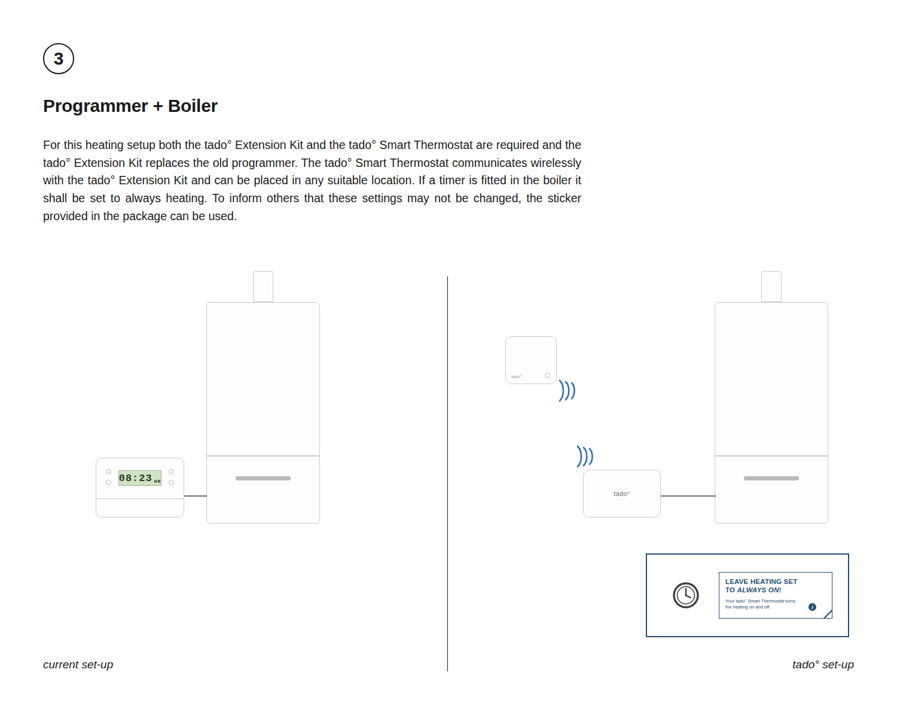3
Programmer + Boiler
For this heating setup both the tado° Extension Kit and the tado° Smart Thermostat are required and the tado° Extension Kit replaces the old programmer. The tado° Smart Thermostat communicates wirelessly with the tado° Extension Kit and can be placed in any suitable location. If a timer is fitted in the boiler it shall be set to always heating. To inform others that these settings may not be changed, the sticker provided in the package can be used.
08:23HR
current set-up
tado°
tado°
LEAVE HEATING SET
TO ALWAYS ON!
Your tado° Smart Thermostat turns the heating on and off.
i
tado° set-up